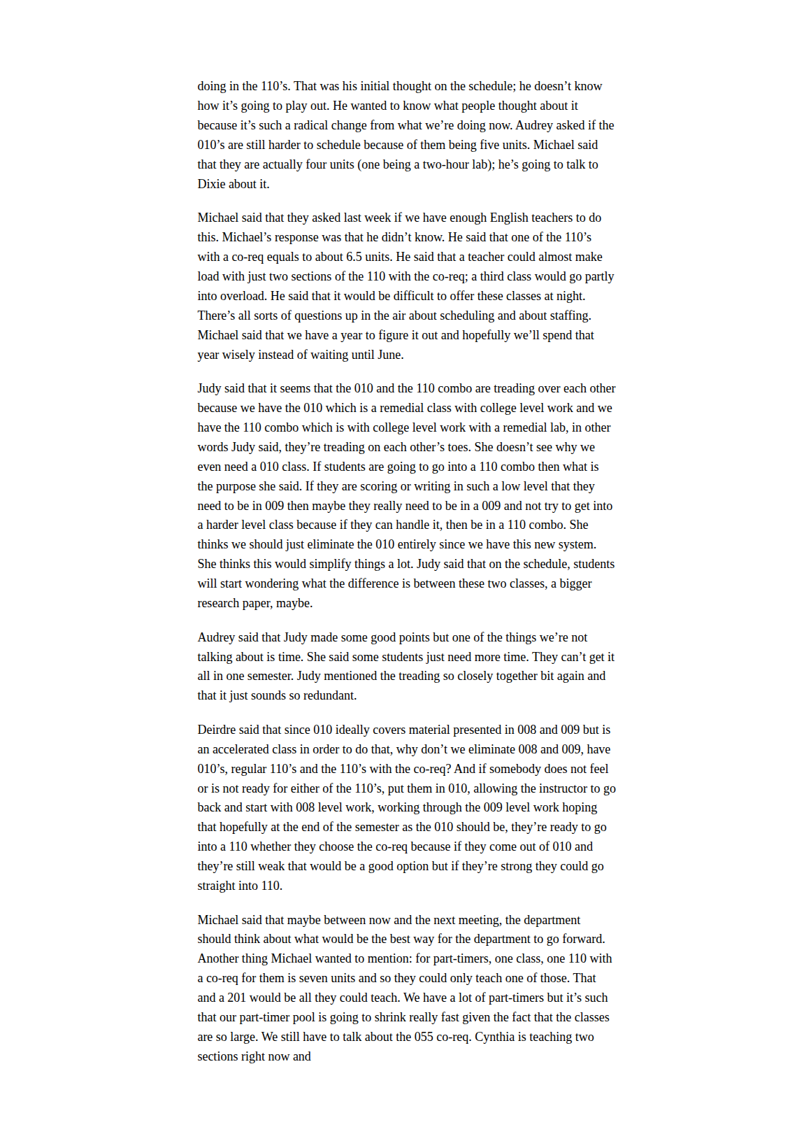doing in the 110’s. That was his initial thought on the schedule; he doesn’t know how it’s going to play out. He wanted to know what people thought about it because it’s such a radical change from what we’re doing now. Audrey asked if the 010’s are still harder to schedule because of them being five units. Michael said that they are actually four units (one being a two-hour lab); he’s going to talk to Dixie about it.
Michael said that they asked last week if we have enough English teachers to do this. Michael’s response was that he didn’t know. He said that one of the 110’s with a co-req equals to about 6.5 units. He said that a teacher could almost make load with just two sections of the 110 with the co-req; a third class would go partly into overload. He said that it would be difficult to offer these classes at night. There’s all sorts of questions up in the air about scheduling and about staffing. Michael said that we have a year to figure it out and hopefully we’ll spend that year wisely instead of waiting until June.
Judy said that it seems that the 010 and the 110 combo are treading over each other because we have the 010 which is a remedial class with college level work and we have the 110 combo which is with college level work with a remedial lab, in other words Judy said, they’re treading on each other’s toes. She doesn’t see why we even need a 010 class. If students are going to go into a 110 combo then what is the purpose she said. If they are scoring or writing in such a low level that they need to be in 009 then maybe they really need to be in a 009 and not try to get into a harder level class because if they can handle it, then be in a 110 combo. She thinks we should just eliminate the 010 entirely since we have this new system. She thinks this would simplify things a lot. Judy said that on the schedule, students will start wondering what the difference is between these two classes, a bigger research paper, maybe.
Audrey said that Judy made some good points but one of the things we’re not talking about is time. She said some students just need more time. They can’t get it all in one semester. Judy mentioned the treading so closely together bit again and that it just sounds so redundant.
Deirdre said that since 010 ideally covers material presented in 008 and 009 but is an accelerated class in order to do that, why don’t we eliminate 008 and 009, have 010’s, regular 110’s and the 110’s with the co-req? And if somebody does not feel or is not ready for either of the 110’s, put them in 010, allowing the instructor to go back and start with 008 level work, working through the 009 level work hoping that hopefully at the end of the semester as the 010 should be, they’re ready to go into a 110 whether they choose the co-req because if they come out of 010 and they’re still weak that would be a good option but if they’re strong they could go straight into 110.
Michael said that maybe between now and the next meeting, the department should think about what would be the best way for the department to go forward. Another thing Michael wanted to mention: for part-timers, one class, one 110 with a co-req for them is seven units and so they could only teach one of those. That and a 201 would be all they could teach. We have a lot of part-timers but it’s such that our part-timer pool is going to shrink really fast given the fact that the classes are so large. We still have to talk about the 055 co-req. Cynthia is teaching two sections right now and